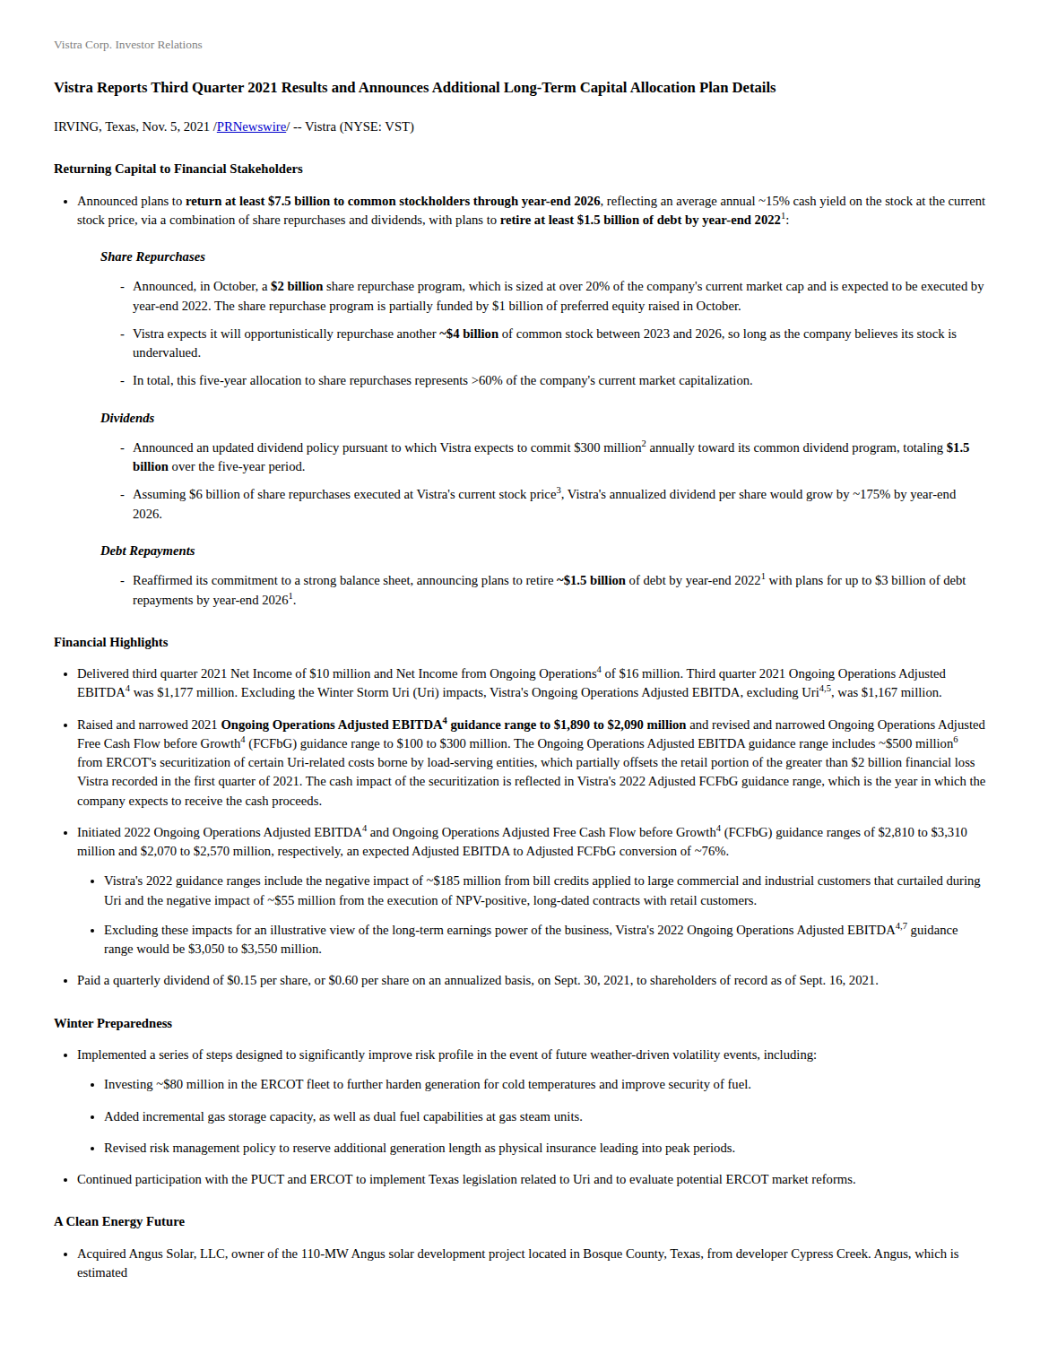Vistra Corp. Investor Relations
Vistra Reports Third Quarter 2021 Results and Announces Additional Long-Term Capital Allocation Plan Details
IRVING, Texas, Nov. 5, 2021 /PRNewswire/ -- Vistra (NYSE: VST)
Returning Capital to Financial Stakeholders
Announced plans to return at least $7.5 billion to common stockholders through year-end 2026, reflecting an average annual ~15% cash yield on the stock at the current stock price, via a combination of share repurchases and dividends, with plans to retire at least $1.5 billion of debt by year-end 20221:
Share Repurchases
Announced, in October, a $2 billion share repurchase program, which is sized at over 20% of the company's current market cap and is expected to be executed by year-end 2022. The share repurchase program is partially funded by $1 billion of preferred equity raised in October.
Vistra expects it will opportunistically repurchase another ~$4 billion of common stock between 2023 and 2026, so long as the company believes its stock is undervalued.
In total, this five-year allocation to share repurchases represents >60% of the company's current market capitalization.
Dividends
Announced an updated dividend policy pursuant to which Vistra expects to commit $300 million2 annually toward its common dividend program, totaling $1.5 billion over the five-year period.
Assuming $6 billion of share repurchases executed at Vistra's current stock price3, Vistra's annualized dividend per share would grow by ~175% by year-end 2026.
Debt Repayments
Reaffirmed its commitment to a strong balance sheet, announcing plans to retire ~$1.5 billion of debt by year-end 20221 with plans for up to $3 billion of debt repayments by year-end 20261.
Financial Highlights
Delivered third quarter 2021 Net Income of $10 million and Net Income from Ongoing Operations4 of $16 million. Third quarter 2021 Ongoing Operations Adjusted EBITDA4 was $1,177 million. Excluding the Winter Storm Uri (Uri) impacts, Vistra's Ongoing Operations Adjusted EBITDA, excluding Uri4,5, was $1,167 million.
Raised and narrowed 2021 Ongoing Operations Adjusted EBITDA4 guidance range to $1,890 to $2,090 million and revised and narrowed Ongoing Operations Adjusted Free Cash Flow before Growth4 (FCFbG) guidance range to $100 to $300 million. The Ongoing Operations Adjusted EBITDA guidance range includes ~$500 million6 from ERCOT's securitization of certain Uri-related costs borne by load-serving entities, which partially offsets the retail portion of the greater than $2 billion financial loss Vistra recorded in the first quarter of 2021. The cash impact of the securitization is reflected in Vistra's 2022 Adjusted FCFbG guidance range, which is the year in which the company expects to receive the cash proceeds.
Initiated 2022 Ongoing Operations Adjusted EBITDA4 and Ongoing Operations Adjusted Free Cash Flow before Growth4 (FCFbG) guidance ranges of $2,810 to $3,310 million and $2,070 to $2,570 million, respectively, an expected Adjusted EBITDA to Adjusted FCFbG conversion of ~76%.
Vistra's 2022 guidance ranges include the negative impact of ~$185 million from bill credits applied to large commercial and industrial customers that curtailed during Uri and the negative impact of ~$55 million from the execution of NPV-positive, long-dated contracts with retail customers.
Excluding these impacts for an illustrative view of the long-term earnings power of the business, Vistra's 2022 Ongoing Operations Adjusted EBITDA4,7 guidance range would be $3,050 to $3,550 million.
Paid a quarterly dividend of $0.15 per share, or $0.60 per share on an annualized basis, on Sept. 30, 2021, to shareholders of record as of Sept. 16, 2021.
Winter Preparedness
Implemented a series of steps designed to significantly improve risk profile in the event of future weather-driven volatility events, including:
Investing ~$80 million in the ERCOT fleet to further harden generation for cold temperatures and improve security of fuel.
Added incremental gas storage capacity, as well as dual fuel capabilities at gas steam units.
Revised risk management policy to reserve additional generation length as physical insurance leading into peak periods.
Continued participation with the PUCT and ERCOT to implement Texas legislation related to Uri and to evaluate potential ERCOT market reforms.
A Clean Energy Future
Acquired Angus Solar, LLC, owner of the 110-MW Angus solar development project located in Bosque County, Texas, from developer Cypress Creek. Angus, which is estimated